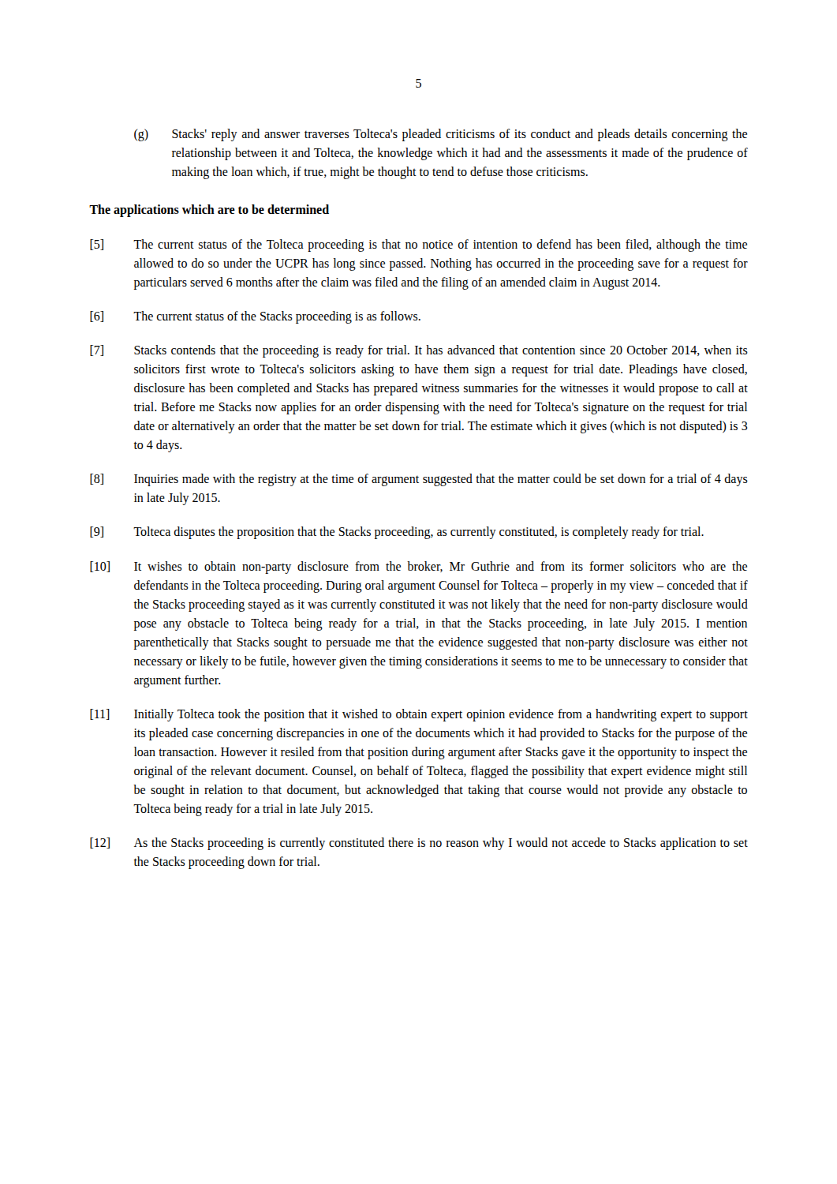5
(g)
Stacks' reply and answer traverses Tolteca's pleaded criticisms of its conduct and pleads details concerning the relationship between it and Tolteca, the knowledge which it had and the assessments it made of the prudence of making the loan which, if true, might be thought to tend to defuse those criticisms.
The applications which are to be determined
[5]
The current status of the Tolteca proceeding is that no notice of intention to defend has been filed, although the time allowed to do so under the UCPR has long since passed. Nothing has occurred in the proceeding save for a request for particulars served 6 months after the claim was filed and the filing of an amended claim in August 2014.
[6]
The current status of the Stacks proceeding is as follows.
[7]
Stacks contends that the proceeding is ready for trial. It has advanced that contention since 20 October 2014, when its solicitors first wrote to Tolteca's solicitors asking to have them sign a request for trial date. Pleadings have closed, disclosure has been completed and Stacks has prepared witness summaries for the witnesses it would propose to call at trial. Before me Stacks now applies for an order dispensing with the need for Tolteca's signature on the request for trial date or alternatively an order that the matter be set down for trial. The estimate which it gives (which is not disputed) is 3 to 4 days.
[8]
Inquiries made with the registry at the time of argument suggested that the matter could be set down for a trial of 4 days in late July 2015.
[9]
Tolteca disputes the proposition that the Stacks proceeding, as currently constituted, is completely ready for trial.
[10]
It wishes to obtain non-party disclosure from the broker, Mr Guthrie and from its former solicitors who are the defendants in the Tolteca proceeding. During oral argument Counsel for Tolteca – properly in my view – conceded that if the Stacks proceeding stayed as it was currently constituted it was not likely that the need for non-party disclosure would pose any obstacle to Tolteca being ready for a trial, in that the Stacks proceeding, in late July 2015. I mention parenthetically that Stacks sought to persuade me that the evidence suggested that non-party disclosure was either not necessary or likely to be futile, however given the timing considerations it seems to me to be unnecessary to consider that argument further.
[11]
Initially Tolteca took the position that it wished to obtain expert opinion evidence from a handwriting expert to support its pleaded case concerning discrepancies in one of the documents which it had provided to Stacks for the purpose of the loan transaction. However it resiled from that position during argument after Stacks gave it the opportunity to inspect the original of the relevant document. Counsel, on behalf of Tolteca, flagged the possibility that expert evidence might still be sought in relation to that document, but acknowledged that taking that course would not provide any obstacle to Tolteca being ready for a trial in late July 2015.
[12]
As the Stacks proceeding is currently constituted there is no reason why I would not accede to Stacks application to set the Stacks proceeding down for trial.